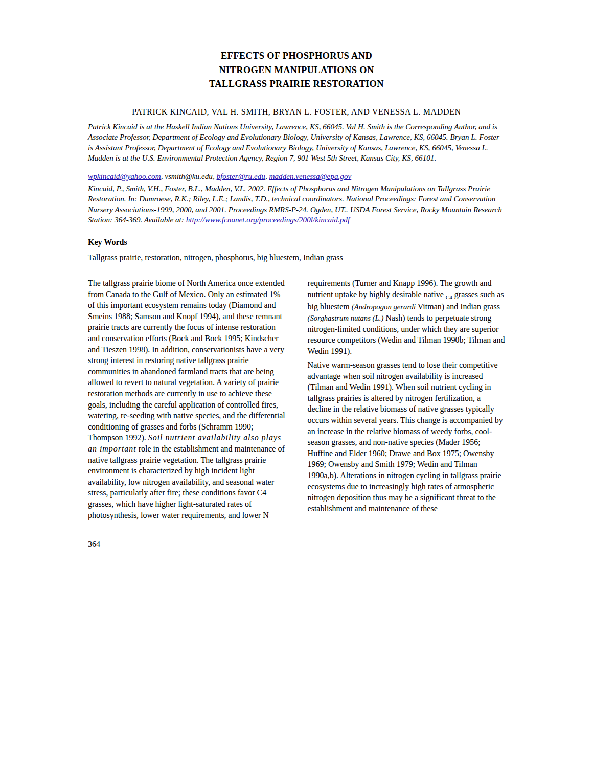Effects of Phosphorus and
Nitrogen Manipulations on
Tallgrass Prairie Restoration
Patrick Kincaid, Val H. Smith, Bryan L. Foster, and Venessa L. Madden
Patrick Kincaid is at the Haskell Indian Nations University, Lawrence, KS, 66045. Val H. Smith is the Corresponding Author, and is Associate Professor, Department of Ecology and Evolutionary Biology, University of Kansas, Lawrence, KS, 66045. Bryan L. Foster is Assistant Professor, Department of Ecology and Evolutionary Biology, University of Kansas, Lawrence, KS, 66045, Venessa L. Madden is at the U.S. Environmental Protection Agency, Region 7, 901 West 5th Street, Kansas City, KS, 66101.
wpkincaid@yahoo.com, vsmith@ku.edu, bfoster@ru.edu, madden.venessa@epa.gov
Kincaid, P., Smith, V.H., Foster, B.L., Madden, V.L. 2002. Effects of Phosphorus and Nitrogen Manipulations on Tallgrass Prairie Restoration. In: Dumroese, R.K.; Riley, L.E.; Landis, T.D., technical coordinators. National Proceedings: Forest and Conservation Nursery Associations-1999, 2000, and 2001. Proceedings RMRS-P-24. Ogden, UT.. USDA Forest Service, Rocky Mountain Research Station: 364-369. Available at: http://www.fcnanet.org/proceedings/200l/kincaid.pdf
Key Words
Tallgrass prairie, restoration, nitrogen, phosphorus, big bluestem, Indian grass
The tallgrass prairie biome of North America once extended from Canada to the Gulf of Mexico. Only an estimated 1% of this important ecosystem remains today (Diamond and Smeins 1988; Samson and Knopf 1994), and these remnant prairie tracts are currently the focus of intense restoration and conservation efforts (Bock and Bock 1995; Kindscher and Tieszen 1998). In addition, conservationists have a very strong interest in restoring native tallgrass prairie communities in abandoned farmland tracts that are being allowed to revert to natural vegetation. A variety of prairie restoration methods are currently in use to achieve these goals, including the careful application of controlled fires, watering, re-seeding with native species, and the differential conditioning of grasses and forbs (Schramm 1990; Thompson 1992). Soil nutrient availability also plays an important role in the establishment and maintenance of native tallgrass prairie vegetation. The tallgrass prairie environment is characterized by high incident light availability, low nitrogen availability, and seasonal water stress, particularly after fire; these conditions favor C4 grasses, which have higher light-saturated rates of photosynthesis, lower water requirements, and lower N requirements (Turner and Knapp 1996). The growth and nutrient uptake by highly desirable native C4 grasses such as big bluestem (Andropogon gerardi Vitman) and Indian grass (Sorghastrum nutans (L.) Nash) tends to perpetuate strong nitrogen-limited conditions, under which they are superior resource competitors (Wedin and Tilman 1990b; Tilman and Wedin 1991).
Native warm-season grasses tend to lose their competitive advantage when soil nitrogen availability is increased (Tilman and Wedin 1991). When soil nutrient cycling in tallgrass prairies is altered by nitrogen fertilization, a decline in the relative biomass of native grasses typically occurs within several years. This change is accompanied by an increase in the relative biomass of weedy forbs, cool-season grasses, and non-native species (Mader 1956; Huffine and Elder 1960; Drawe and Box 1975; Owensby 1969; Owensby and Smith 1979; Wedin and Tilman 1990a,b). Alterations in nitrogen cycling in tallgrass prairie ecosystems due to increasingly high rates of atmospheric nitrogen deposition thus may be a significant threat to the establishment and maintenance of these
364